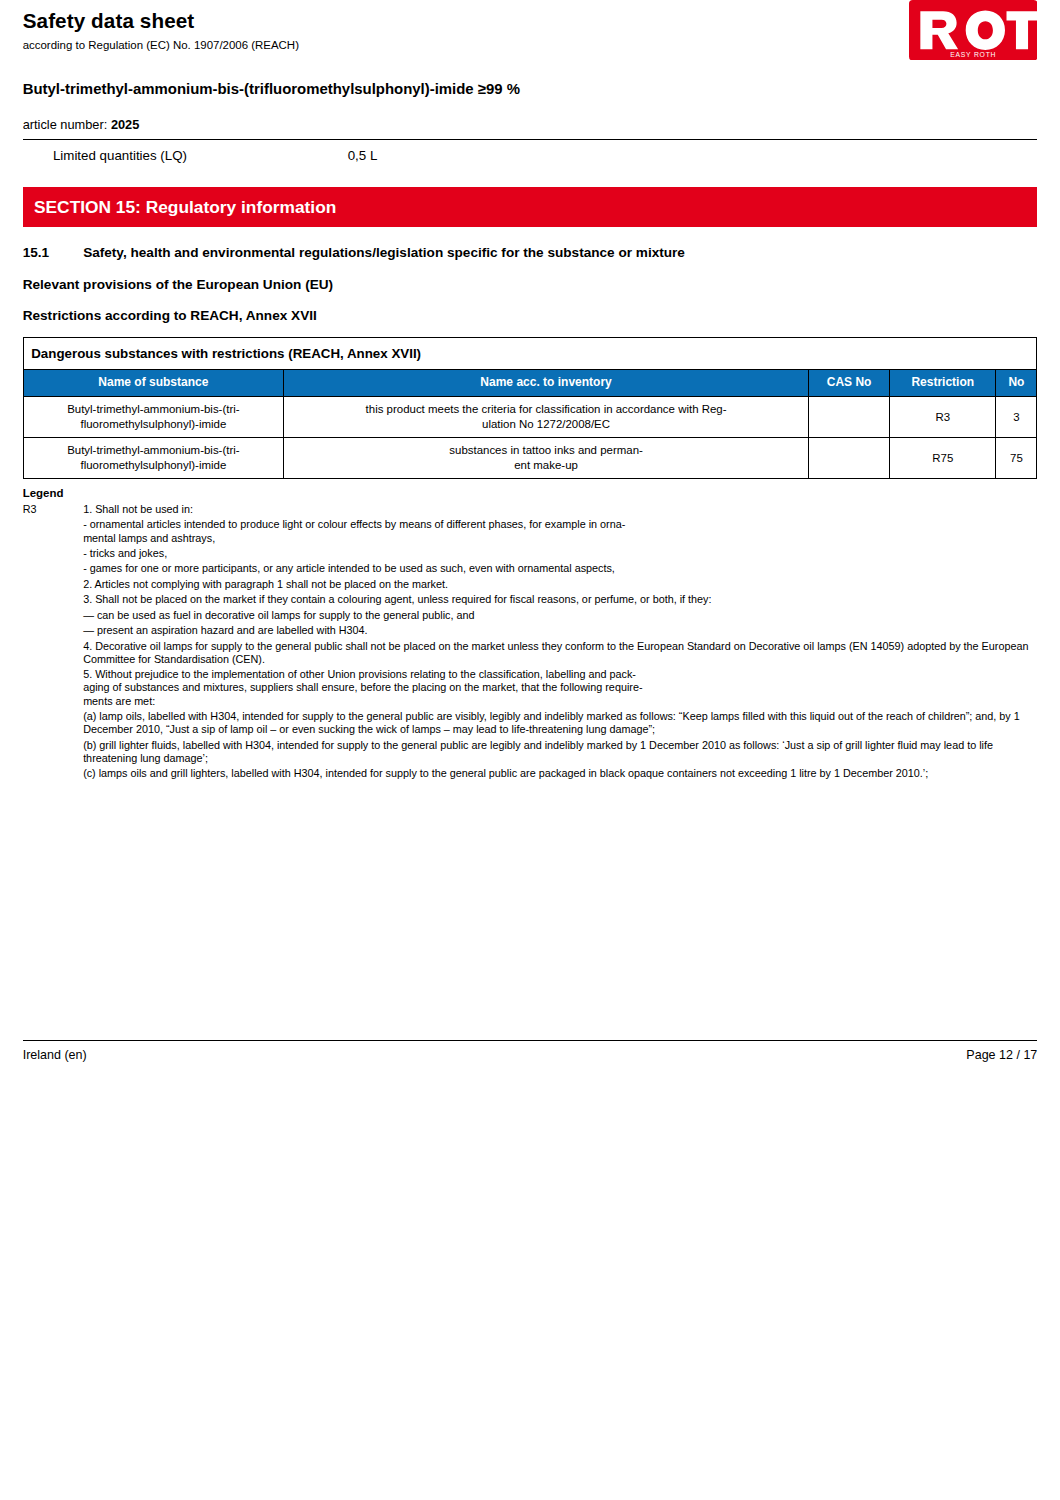EASY ROTH
Safety data sheet
according to Regulation (EC) No. 1907/2006 (REACH)
Butyl-trimethyl-ammonium-bis-(trifluoromethylsulphonyl)-imide ≥99 %
article number: 2025
Limited quantities (LQ) 0,5 L
SECTION 15: Regulatory information
15.1 Safety, health and environmental regulations/legislation specific for the substance or mixture
Relevant provisions of the European Union (EU)
Restrictions according to REACH, Annex XVII
Dangerous substances with restrictions (REACH, Annex XVII)
| Name of substance | Name acc. to inventory | CAS No | Restriction | No |
| --- | --- | --- | --- | --- |
| Butyl-trimethyl-ammonium-bis-(tri- fluoromethylsulphonyl)-imide | this product meets the criteria for classification in accordance with Reg- ulation No 1272/2008/EC | | R3 | 3 |
| Butyl-trimethyl-ammonium-bis-(tri- fluoromethylsulphonyl)-imide | substances in tattoo inks and perman- ent make-up | | R75 | 75 |
Legend
R3
1. Shall not be used in:
- ornamental articles intended to produce light or colour effects by means of different phases, for example in orna-
mental lamps and ashtrays,
- tricks and jokes,
- games for one or more participants, or any article intended to be used as such, even with ornamental aspects,
2. Articles not complying with paragraph 1 shall not be placed on the market.
3. Shall not be placed on the market if they contain a colouring agent, unless required for fiscal reasons, or perfume, or both, if they:
— can be used as fuel in decorative oil lamps for supply to the general public, and
— present an aspiration hazard and are labelled with H304.
4. Decorative oil lamps for supply to the general public shall not be placed on the market unless they conform to the European Standard on Decorative oil lamps (EN 14059) adopted by the European Committee for Standardisation (CEN).
5. Without prejudice to the implementation of other Union provisions relating to the classification, labelling and pack-
aging of substances and mixtures, suppliers shall ensure, before the placing on the market, that the following require-
ments are met:
(a) lamp oils, labelled with H304, intended for supply to the general public are visibly, legibly and indelibly marked as follows: “Keep lamps filled with this liquid out of the reach of children”; and, by 1 December 2010, “Just a sip of lamp oil – or even sucking the wick of lamps – may lead to life-threatening lung damage”;
(b) grill lighter fluids, labelled with H304, intended for supply to the general public are legibly and indelibly marked by 1 December 2010 as follows: ‘Just a sip of grill lighter fluid may lead to life threatening lung damage’;
(c) lamps oils and grill lighters, labelled with H304, intended for supply to the general public are packaged in black opaque containers not exceeding 1 litre by 1 December 2010.’;
Ireland (en) Page 12 / 17